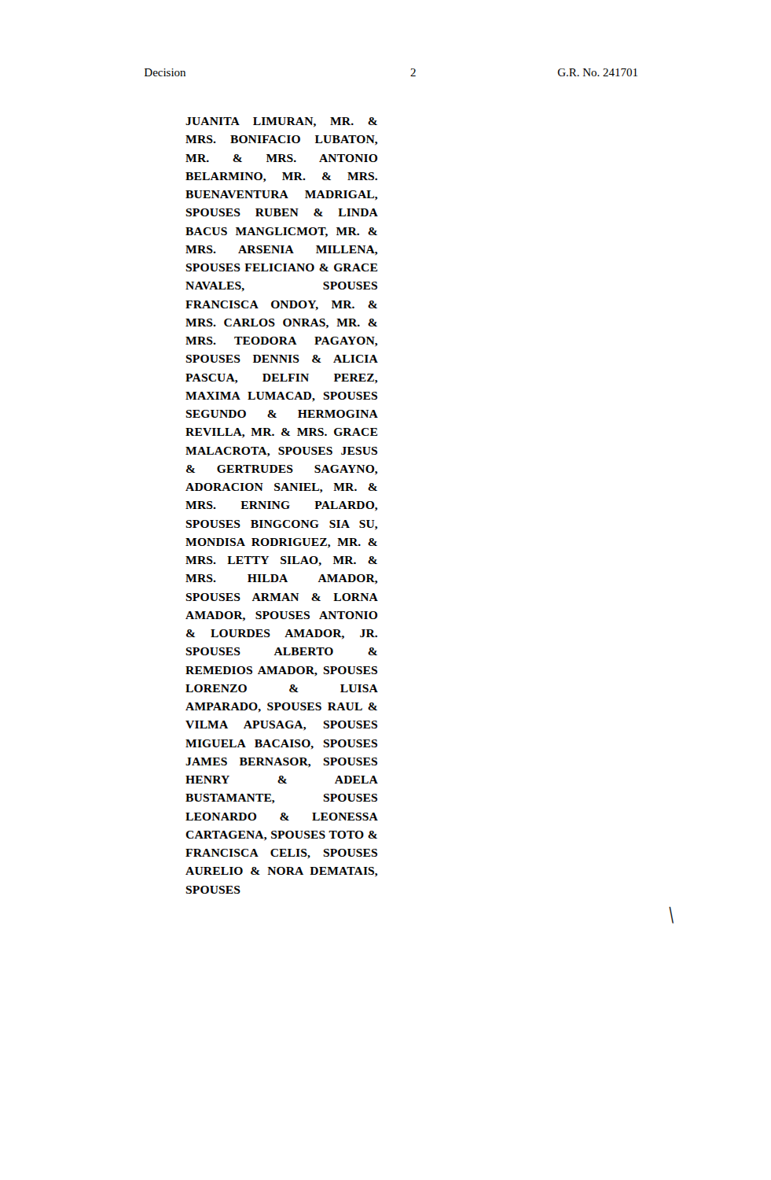Decision
2
G.R. No. 241701
JUANITA LIMURAN, MR. & MRS. BONIFACIO LUBATON, MR. & MRS. ANTONIO BELARMINO, MR. & MRS. BUENAVENTURA MADRIGAL, SPOUSES RUBEN & LINDA BACUS MANGLICMOT, MR. & MRS. ARSENIA MILLENA, SPOUSES FELICIANO & GRACE NAVALES, SPOUSES FRANCISCA ONDOY, MR. & MRS. CARLOS ONRAS, MR. & MRS. TEODORA PAGAYON, SPOUSES DENNIS & ALICIA PASCUA, DELFIN PEREZ, MAXIMA LUMACAD, SPOUSES SEGUNDO & HERMOGINA REVILLA, MR. & MRS. GRACE MALACROTA, SPOUSES JESUS & GERTRUDES SAGAYNO, ADORACION SANIEL, MR. & MRS. ERNING PALARDO, SPOUSES BINGCONG SIA SU, MONDISA RODRIGUEZ, MR. & MRS. LETTY SILAO, MR. & MRS. HILDA AMADOR, SPOUSES ARMAN & LORNA AMADOR, SPOUSES ANTONIO & LOURDES AMADOR, JR. SPOUSES ALBERTO & REMEDIOS AMADOR, SPOUSES LORENZO & LUISA AMPARADO, SPOUSES RAUL & VILMA APUSAGA, SPOUSES MIGUELA BACAISO, SPOUSES JAMES BERNASOR, SPOUSES HENRY & ADELA BUSTAMANTE, SPOUSES LEONARDO & LEONESSA CARTAGENA, SPOUSES TOTO & FRANCISCA CELIS, SPOUSES AURELIO & NORA DEMATAIS, SPOUSES
\